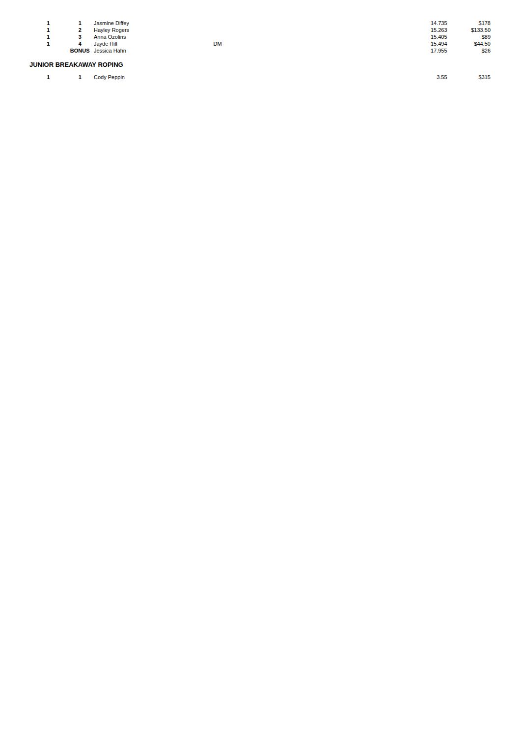| 1 | 1 | Jasmine Diffey | | | 14.735 | $178 |
| 1 | 2 | Hayley Rogers | | | 15.263 | $133.50 |
| 1 | 3 | Anna Ozolins | | | 15.405 | $89 |
| 1 | 4 | Jayde Hill | DM | | 15.494 | $44.50 |
| | BONUS | Jessica Hahn | | | 17.955 | $26 |
JUNIOR BREAKAWAY ROPING
| 1 | 1 | Cody Peppin | | | 3.55 | $315 |